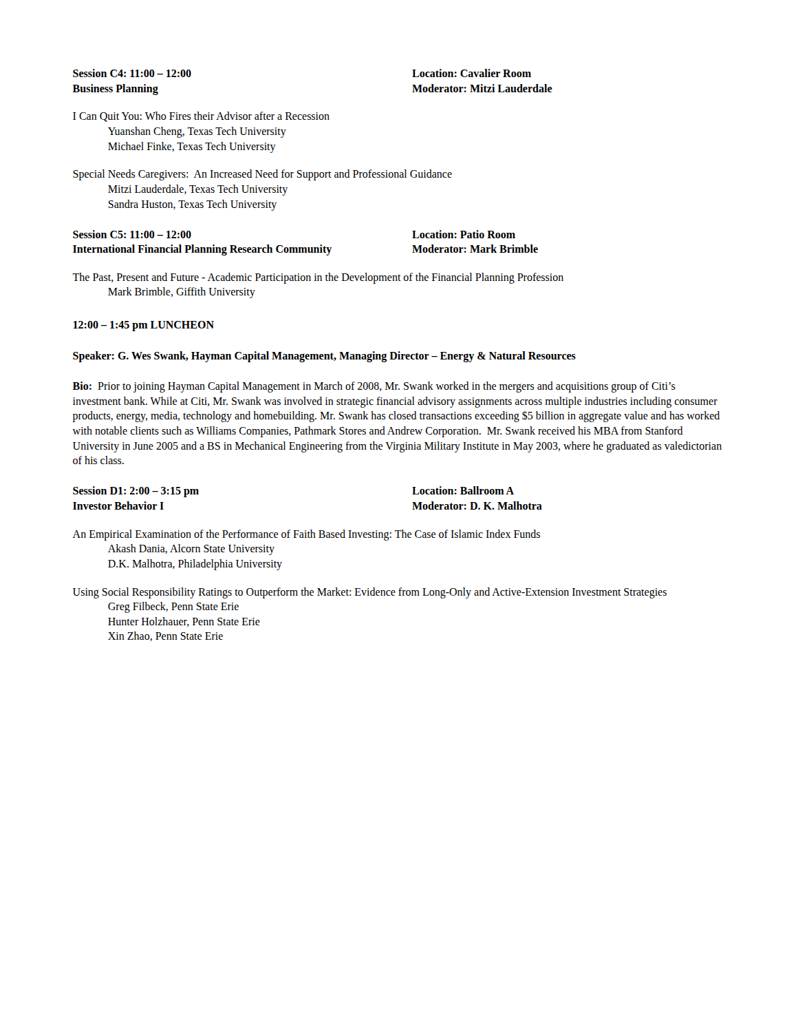Session C4: 11:00 – 12:00 Business Planning
Location: Cavalier Room Moderator: Mitzi Lauderdale
I Can Quit You: Who Fires their Advisor after a Recession
Yuanshan Cheng, Texas Tech University Michael Finke, Texas Tech University
Special Needs Caregivers: An Increased Need for Support and Professional Guidance
Mitzi Lauderdale, Texas Tech University Sandra Huston, Texas Tech University
Session C5: 11:00 – 12:00 International Financial Planning Research Community
Location: Patio Room Moderator: Mark Brimble
The Past, Present and Future - Academic Participation in the Development of the Financial Planning Profession
Mark Brimble, Giffith University
12:00 – 1:45 pm LUNCHEON
Speaker: G. Wes Swank, Hayman Capital Management, Managing Director – Energy & Natural Resources
Bio: Prior to joining Hayman Capital Management in March of 2008, Mr. Swank worked in the mergers and acquisitions group of Citi’s investment bank. While at Citi, Mr. Swank was involved in strategic financial advisory assignments across multiple industries including consumer products, energy, media, technology and homebuilding. Mr. Swank has closed transactions exceeding $5 billion in aggregate value and has worked with notable clients such as Williams Companies, Pathmark Stores and Andrew Corporation. Mr. Swank received his MBA from Stanford University in June 2005 and a BS in Mechanical Engineering from the Virginia Military Institute in May 2003, where he graduated as valedictorian of his class.
Session D1: 2:00 – 3:15 pm Investor Behavior I
Location: Ballroom A Moderator: D. K. Malhotra
An Empirical Examination of the Performance of Faith Based Investing: The Case of Islamic Index Funds
Akash Dania, Alcorn State University D.K. Malhotra, Philadelphia University
Using Social Responsibility Ratings to Outperform the Market: Evidence from Long-Only and Active-Extension Investment Strategies
Greg Filbeck, Penn State Erie Hunter Holzhauer, Penn State Erie Xin Zhao, Penn State Erie